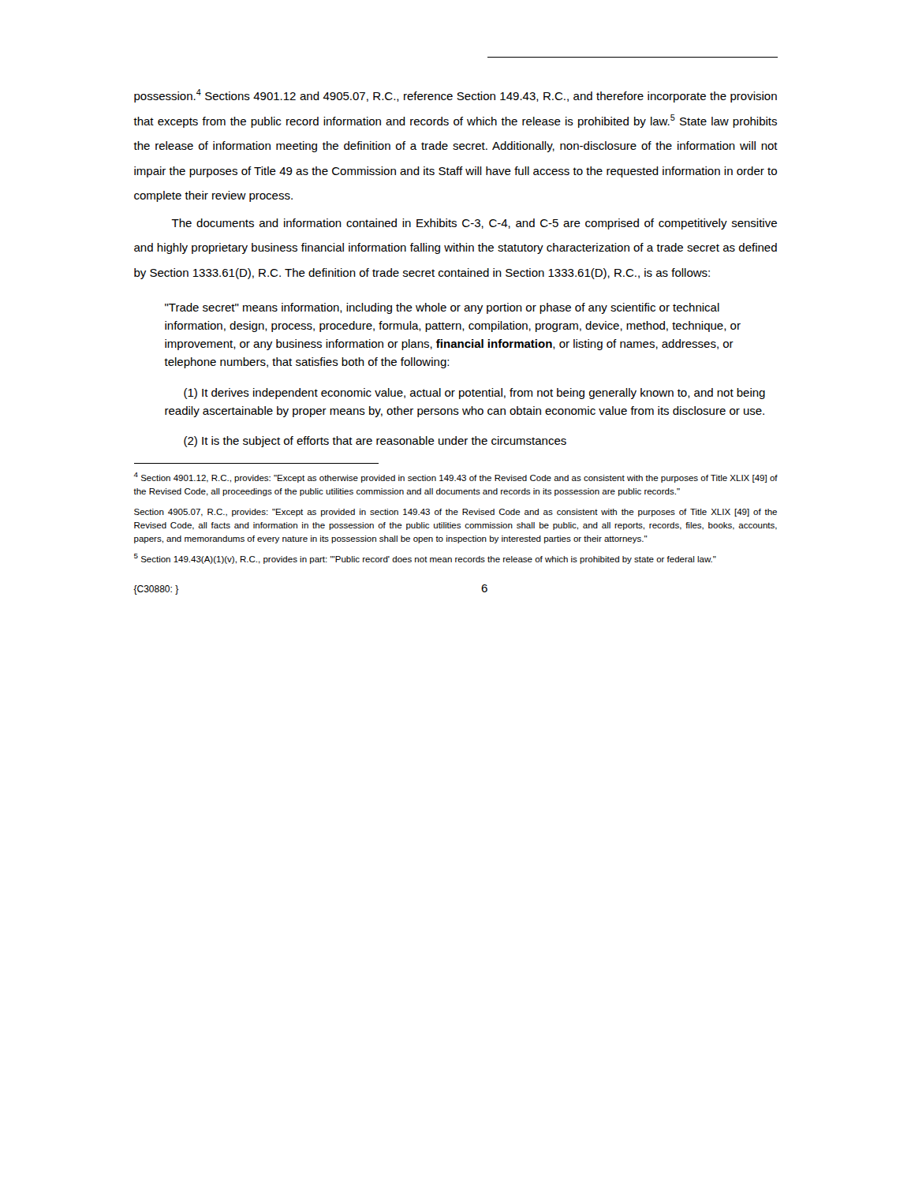possession.4 Sections 4901.12 and 4905.07, R.C., reference Section 149.43, R.C., and therefore incorporate the provision that excepts from the public record information and records of which the release is prohibited by law.5 State law prohibits the release of information meeting the definition of a trade secret. Additionally, non-disclosure of the information will not impair the purposes of Title 49 as the Commission and its Staff will have full access to the requested information in order to complete their review process.
The documents and information contained in Exhibits C-3, C-4, and C-5 are comprised of competitively sensitive and highly proprietary business financial information falling within the statutory characterization of a trade secret as defined by Section 1333.61(D), R.C. The definition of trade secret contained in Section 1333.61(D), R.C., is as follows:
"Trade secret" means information, including the whole or any portion or phase of any scientific or technical information, design, process, procedure, formula, pattern, compilation, program, device, method, technique, or improvement, or any business information or plans, financial information, or listing of names, addresses, or telephone numbers, that satisfies both of the following:
(1) It derives independent economic value, actual or potential, from not being generally known to, and not being readily ascertainable by proper means by, other persons who can obtain economic value from its disclosure or use.
(2) It is the subject of efforts that are reasonable under the circumstances
4 Section 4901.12, R.C., provides: "Except as otherwise provided in section 149.43 of the Revised Code and as consistent with the purposes of Title XLIX [49] of the Revised Code, all proceedings of the public utilities commission and all documents and records in its possession are public records."
Section 4905.07, R.C., provides: "Except as provided in section 149.43 of the Revised Code and as consistent with the purposes of Title XLIX [49] of the Revised Code, all facts and information in the possession of the public utilities commission shall be public, and all reports, records, files, books, accounts, papers, and memorandums of every nature in its possession shall be open to inspection by interested parties or their attorneys."
5 Section 149.43(A)(1)(v), R.C., provides in part: "'Public record' does not mean records the release of which is prohibited by state or federal law."
{C30880: } 6